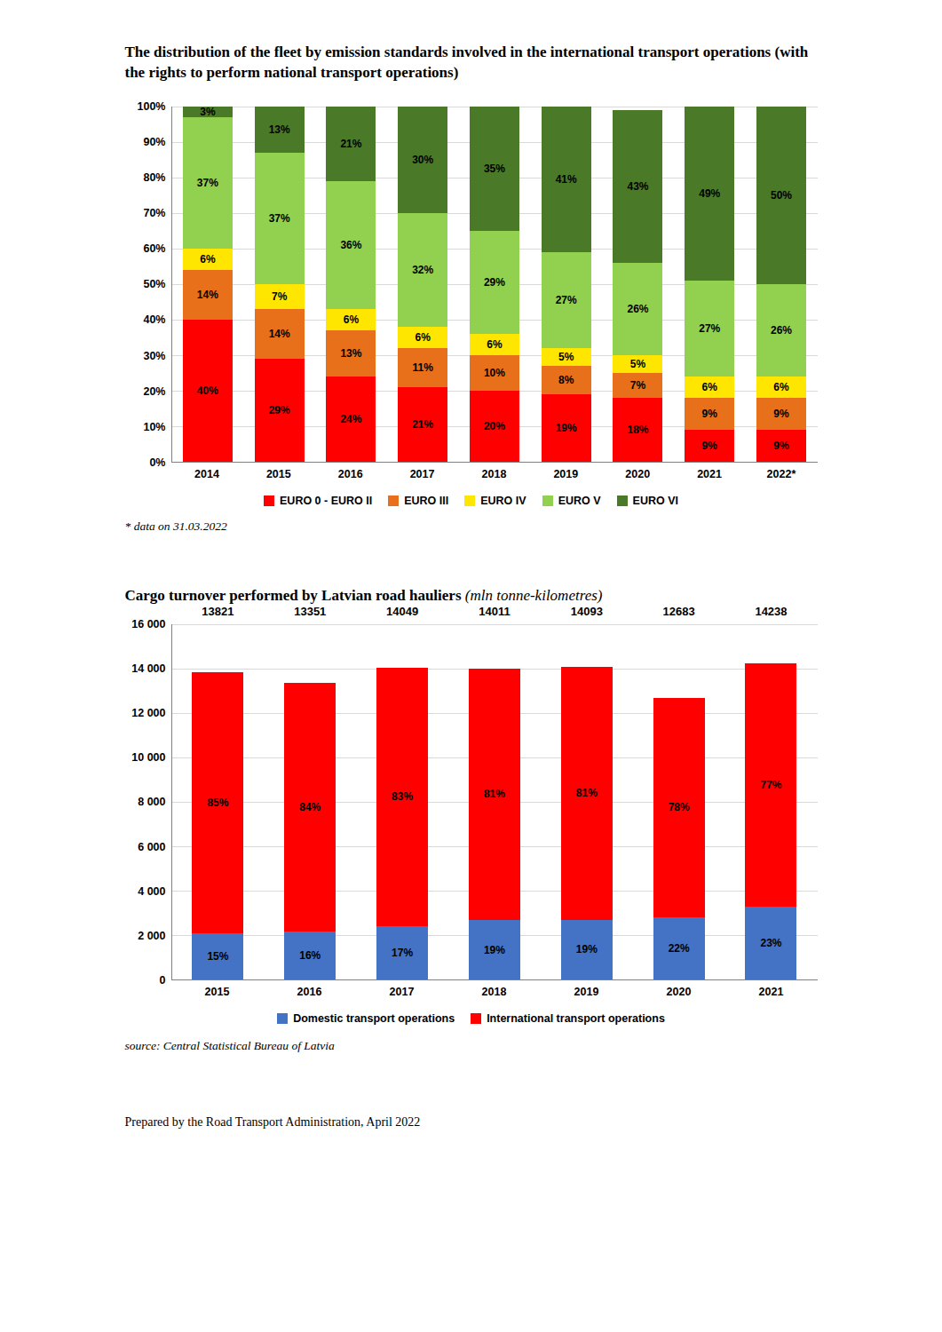The distribution of the fleet by emission standards involved in the international transport operations (with the rights to perform national transport operations)
100% 90% 80% 70% 60% 50% 40% 30% 20% 10% 0%
3%
37%
6%
14%
40%
13%
37%
7%
14%
29%
21%
36%
6%
13%
24%
30%
32%
6%
11%
21%
35%
29%
6%
10%
20%
41%
27%
5%
8%
19%
43%
26%
5%
7%
18%
49%
27%
6%
9%
9%
50%
26%
6%
9%
9%
201420152016201720182019202020212022*
EURO 0 - EURO II EURO III EURO IV EURO V EURO VI
* data on 31.03.2022
Cargo turnover performed by Latvian road hauliers (mln tonne-kilometres)
16 000 14 000 12 000 10 000 8 000 6 000 4 000 2 000 0
13821
85%
15%
13351
84%
16%
14049
83%
17%
14011
81%
19%
14093
81%
19%
12683
78%
22%
14238
77%
23%
2015201620172018201920202021
Domestic transport operations International transport operations
source: Central Statistical Bureau of Latvia
Prepared by the Road Transport Administration, April 2022